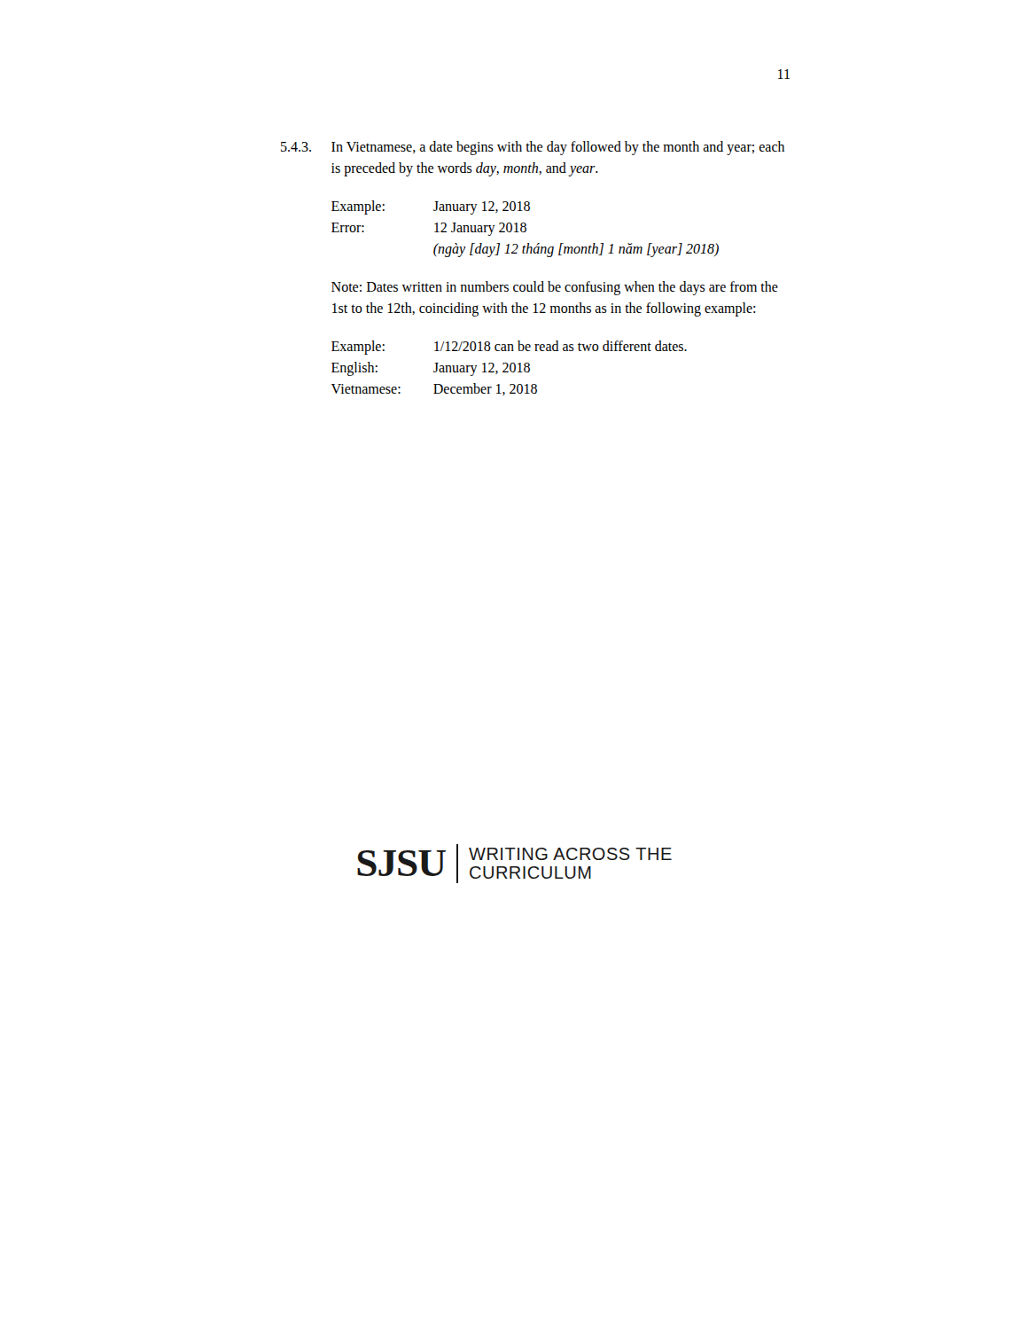11
5.4.3.
In Vietnamese, a date begins with the day followed by the month and year; each is preceded by the words day, month, and year.
Example:
January 12, 2018
Error:
12 January 2018
(ngày [day] 12 tháng [month] 1 năm [year] 2018)
Note: Dates written in numbers could be confusing when the days are from the 1st to the 12th, coinciding with the 12 months as in the following example:
Example:
1/12/2018 can be read as two different dates.
English:
January 12, 2018
Vietnamese:
December 1, 2018
SJSU
WRITING ACROSS THE
CURRICULUM